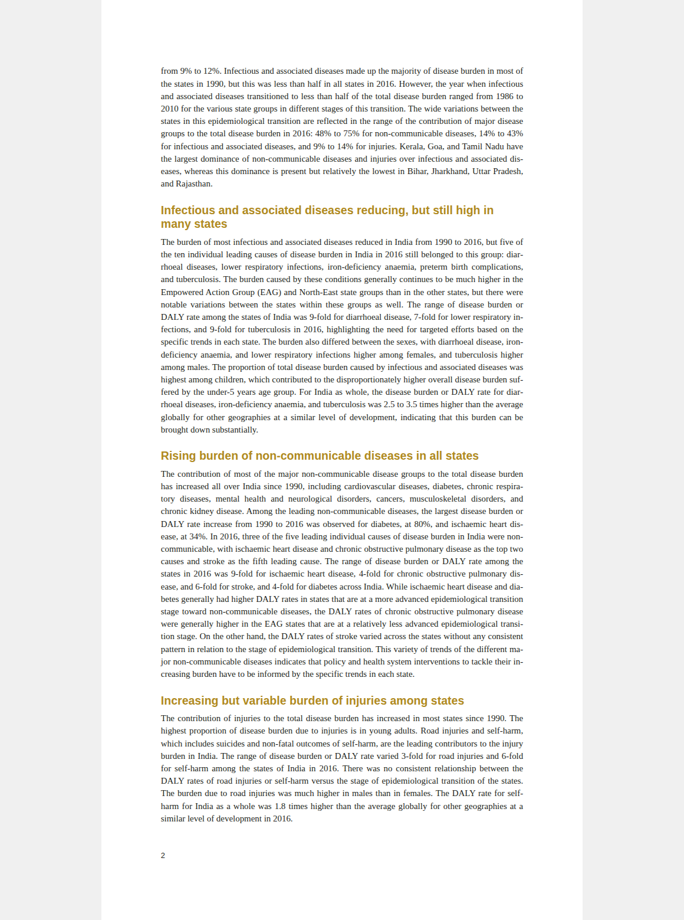from 9% to 12%. Infectious and associated diseases made up the majority of disease burden in most of the states in 1990, but this was less than half in all states in 2016. However, the year when infectious and associated diseases transitioned to less than half of the total disease burden ranged from 1986 to 2010 for the various state groups in different stages of this transition. The wide variations between the states in this epidemiological transition are reflected in the range of the contribution of major disease groups to the total disease burden in 2016: 48% to 75% for non-communicable diseases, 14% to 43% for infectious and associated diseases, and 9% to 14% for injuries. Kerala, Goa, and Tamil Nadu have the largest dominance of non-communicable diseases and injuries over infectious and associated diseases, whereas this dominance is present but relatively the lowest in Bihar, Jharkhand, Uttar Pradesh, and Rajasthan.
Infectious and associated diseases reducing, but still high in many states
The burden of most infectious and associated diseases reduced in India from 1990 to 2016, but five of the ten individual leading causes of disease burden in India in 2016 still belonged to this group: diarrhoeal diseases, lower respiratory infections, iron-deficiency anaemia, preterm birth complications, and tuberculosis. The burden caused by these conditions generally continues to be much higher in the Empowered Action Group (EAG) and North-East state groups than in the other states, but there were notable variations between the states within these groups as well. The range of disease burden or DALY rate among the states of India was 9-fold for diarrhoeal disease, 7-fold for lower respiratory infections, and 9-fold for tuberculosis in 2016, highlighting the need for targeted efforts based on the specific trends in each state. The burden also differed between the sexes, with diarrhoeal disease, iron-deficiency anaemia, and lower respiratory infections higher among females, and tuberculosis higher among males. The proportion of total disease burden caused by infectious and associated diseases was highest among children, which contributed to the disproportionately higher overall disease burden suffered by the under-5 years age group. For India as whole, the disease burden or DALY rate for diarrhoeal diseases, iron-deficiency anaemia, and tuberculosis was 2.5 to 3.5 times higher than the average globally for other geographies at a similar level of development, indicating that this burden can be brought down substantially.
Rising burden of non-communicable diseases in all states
The contribution of most of the major non-communicable disease groups to the total disease burden has increased all over India since 1990, including cardiovascular diseases, diabetes, chronic respiratory diseases, mental health and neurological disorders, cancers, musculoskeletal disorders, and chronic kidney disease. Among the leading non-communicable diseases, the largest disease burden or DALY rate increase from 1990 to 2016 was observed for diabetes, at 80%, and ischaemic heart disease, at 34%. In 2016, three of the five leading individual causes of disease burden in India were non-communicable, with ischaemic heart disease and chronic obstructive pulmonary disease as the top two causes and stroke as the fifth leading cause. The range of disease burden or DALY rate among the states in 2016 was 9-fold for ischaemic heart disease, 4-fold for chronic obstructive pulmonary disease, and 6-fold for stroke, and 4-fold for diabetes across India. While ischaemic heart disease and diabetes generally had higher DALY rates in states that are at a more advanced epidemiological transition stage toward non-communicable diseases, the DALY rates of chronic obstructive pulmonary disease were generally higher in the EAG states that are at a relatively less advanced epidemiological transition stage. On the other hand, the DALY rates of stroke varied across the states without any consistent pattern in relation to the stage of epidemiological transition. This variety of trends of the different major non-communicable diseases indicates that policy and health system interventions to tackle their increasing burden have to be informed by the specific trends in each state.
Increasing but variable burden of injuries among states
The contribution of injuries to the total disease burden has increased in most states since 1990. The highest proportion of disease burden due to injuries is in young adults. Road injuries and self-harm, which includes suicides and non-fatal outcomes of self-harm, are the leading contributors to the injury burden in India. The range of disease burden or DALY rate varied 3-fold for road injuries and 6-fold for self-harm among the states of India in 2016. There was no consistent relationship between the DALY rates of road injuries or self-harm versus the stage of epidemiological transition of the states. The burden due to road injuries was much higher in males than in females. The DALY rate for self-harm for India as a whole was 1.8 times higher than the average globally for other geographies at a similar level of development in 2016.
2